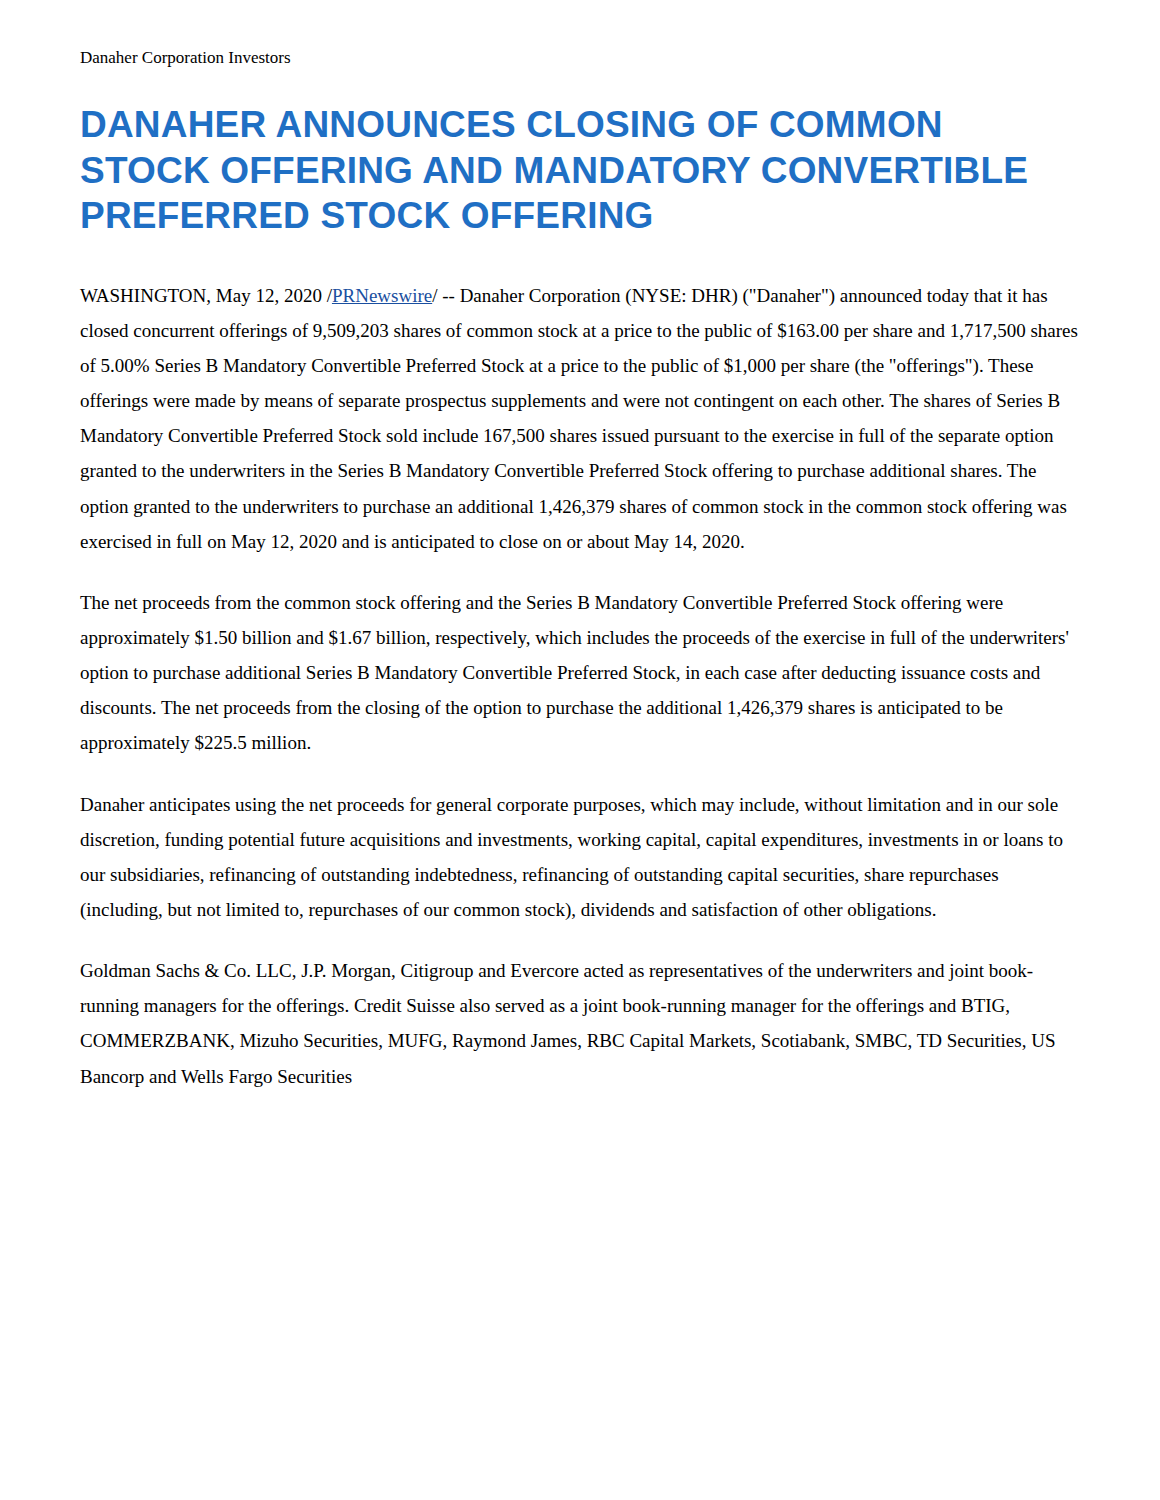Danaher Corporation Investors
DANAHER ANNOUNCES CLOSING OF COMMON STOCK OFFERING AND MANDATORY CONVERTIBLE PREFERRED STOCK OFFERING
WASHINGTON, May 12, 2020 /PRNewswire/ -- Danaher Corporation (NYSE: DHR) ("Danaher") announced today that it has closed concurrent offerings of 9,509,203 shares of common stock at a price to the public of $163.00 per share and 1,717,500 shares of 5.00% Series B Mandatory Convertible Preferred Stock at a price to the public of $1,000 per share (the "offerings"). These offerings were made by means of separate prospectus supplements and were not contingent on each other. The shares of Series B Mandatory Convertible Preferred Stock sold include 167,500 shares issued pursuant to the exercise in full of the separate option granted to the underwriters in the Series B Mandatory Convertible Preferred Stock offering to purchase additional shares. The option granted to the underwriters to purchase an additional 1,426,379 shares of common stock in the common stock offering was exercised in full on May 12, 2020 and is anticipated to close on or about May 14, 2020.
The net proceeds from the common stock offering and the Series B Mandatory Convertible Preferred Stock offering were approximately $1.50 billion and $1.67 billion, respectively, which includes the proceeds of the exercise in full of the underwriters' option to purchase additional Series B Mandatory Convertible Preferred Stock, in each case after deducting issuance costs and discounts. The net proceeds from the closing of the option to purchase the additional 1,426,379 shares is anticipated to be approximately $225.5 million.
Danaher anticipates using the net proceeds for general corporate purposes, which may include, without limitation and in our sole discretion, funding potential future acquisitions and investments, working capital, capital expenditures, investments in or loans to our subsidiaries, refinancing of outstanding indebtedness, refinancing of outstanding capital securities, share repurchases (including, but not limited to, repurchases of our common stock), dividends and satisfaction of other obligations.
Goldman Sachs & Co. LLC, J.P. Morgan, Citigroup and Evercore acted as representatives of the underwriters and joint book-running managers for the offerings. Credit Suisse also served as a joint book-running manager for the offerings and BTIG, COMMERZBANK, Mizuho Securities, MUFG, Raymond James, RBC Capital Markets, Scotiabank, SMBC, TD Securities, US Bancorp and Wells Fargo Securities